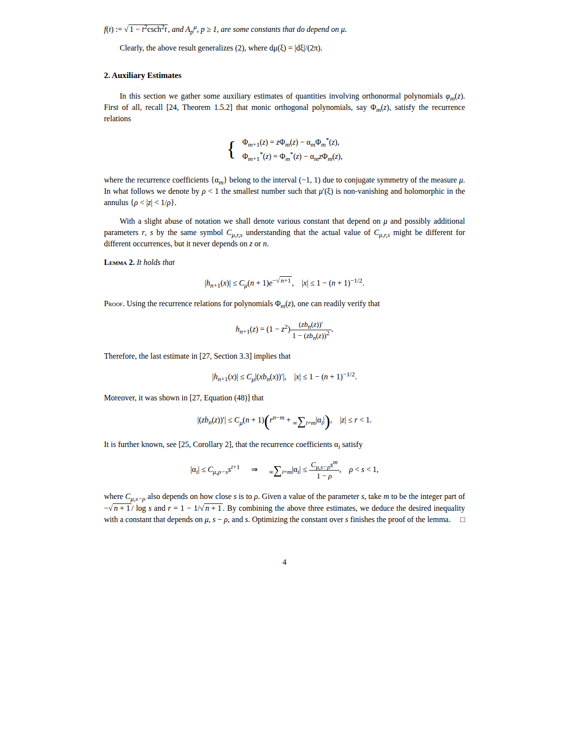f(t) := √1 − t2csch2t, and Apμ, p ≥ 1, are some constants that do depend on μ.
Clearly, the above result generalizes (2), where dμ(ξ) = |dξ|/(2π).
2. Auxiliary Estimates
In this section we gather some auxiliary estimates of quantities involving orthonormal polynomials φm(z). First of all, recall [24, Theorem 1.5.2] that monic orthogonal polynomials, say Φm(z), satisfy the recurrence relations
{
Φm+1(z) = z Φm(z) − αmΦm*(z),
Φm+1*(z) = Φm*(z) − αmz Φm(z),
where the recurrence coefficients {αm} belong to the interval (−1, 1) due to conjugate symmetry of the measure μ. In what follows we denote by ρ < 1 the smallest number such that μ′(ξ) is non-vanishing and holomorphic in the annulus {ρ < |z| < 1/ρ}.
With a slight abuse of notation we shall denote various constant that depend on μ and possibly additional parameters r, s by the same symbol Cμ,r,s understanding that the actual value of Cμ,r,s might be different for different occurrences, but it never depends on z or n.
Lemma 2. It holds that
|hn+1(x)| ≤ Cμ(n + 1)e−√n+1, |x| ≤ 1 − (n + 1)−1/2.
Proof. Using the recurrence relations for polynomials Φm(z), one can readily verify that
hn+1(z) = (1 − z2)(zbn(z))′1 − (zbn(z))2.
Therefore, the last estimate in [27, Section 3.3] implies that
|hn+1(x)| ≤ Cμ|(xbn(x))′|, |x| ≤ 1 − (n + 1)−1/2.
Moreover, it was shown in [27, Equation (48)] that
|(zbn(z))′| ≤ Cμ(n + 1)(rn−m + ∞∑i=m|αi|), |z| ≤ r < 1.
It is further known, see [25, Corollary 2], that the recurrence coefficients αi satisfy
|αi| ≤ Cμ,ρ−ssi+1 ⇒ ∞∑i=m|αi| ≤ Cμ,s−ρsm 1 − ρ, ρ < s < 1,
where Cμ,s−ρ also depends on how close s is to ρ. Given a value of the parameter s, take m to be the integer part of −√n + 1/ log s and r = 1 − 1/√n + 1. By combining the above three estimates, we deduce the desired inequality with a constant that depends on μ, s − ρ, and s. Optimizing the constant over s finishes the proof of the lemma. □
4